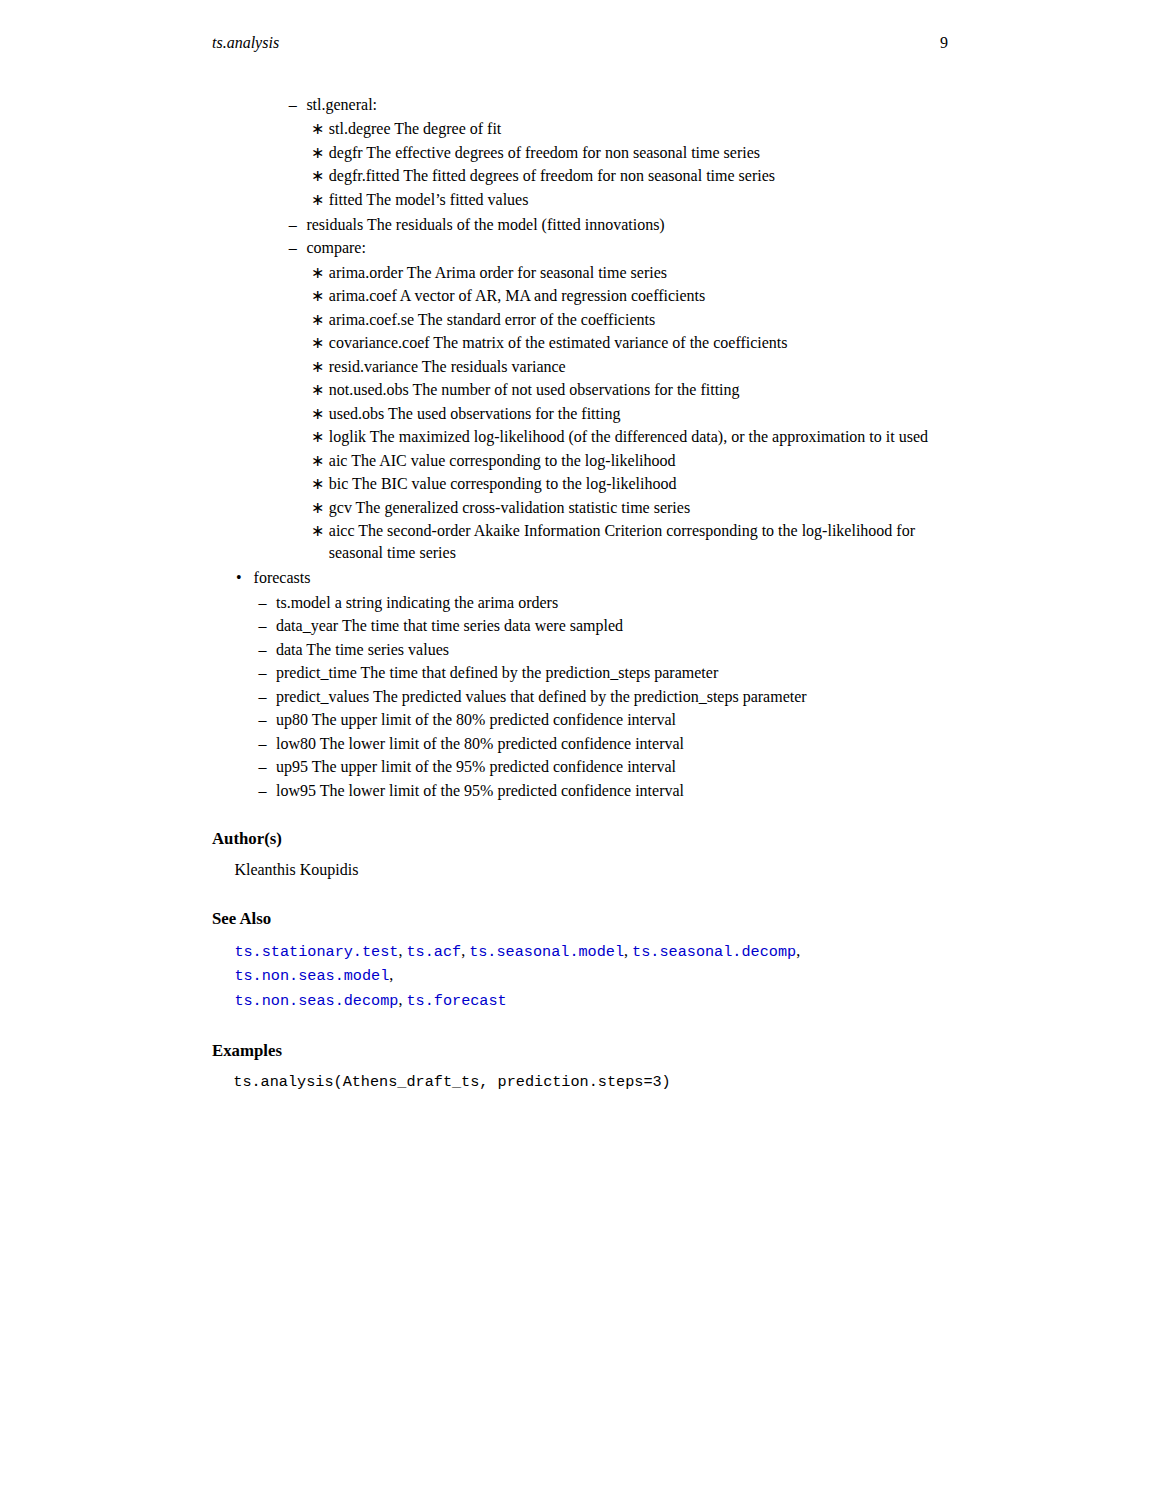ts.analysis 9
stl.general:
stl.degree The degree of fit
degfr The effective degrees of freedom for non seasonal time series
degfr.fitted The fitted degrees of freedom for non seasonal time series
fitted The model’s fitted values
residuals The residuals of the model (fitted innovations)
compare:
arima.order The Arima order for seasonal time series
arima.coef A vector of AR, MA and regression coefficients
arima.coef.se The standard error of the coefficients
covariance.coef The matrix of the estimated variance of the coefficients
resid.variance The residuals variance
not.used.obs The number of not used observations for the fitting
used.obs The used observations for the fitting
loglik The maximized log-likelihood (of the differenced data), or the approximation to it used
aic The AIC value corresponding to the log-likelihood
bic The BIC value corresponding to the log-likelihood
gcv The generalized cross-validation statistic time series
aicc The second-order Akaike Information Criterion corresponding to the log-likelihood for seasonal time series
forecasts
ts.model a string indicating the arima orders
data_year The time that time series data were sampled
data The time series values
predict_time The time that defined by the prediction_steps parameter
predict_values The predicted values that defined by the prediction_steps parameter
up80 The upper limit of the 80% predicted confidence interval
low80 The lower limit of the 80% predicted confidence interval
up95 The upper limit of the 95% predicted confidence interval
low95 The lower limit of the 95% predicted confidence interval
Author(s)
Kleanthis Koupidis
See Also
ts.stationary.test, ts.acf, ts.seasonal.model, ts.seasonal.decomp, ts.non.seas.model,
ts.non.seas.decomp, ts.forecast
Examples
ts.analysis(Athens_draft_ts, prediction.steps=3)